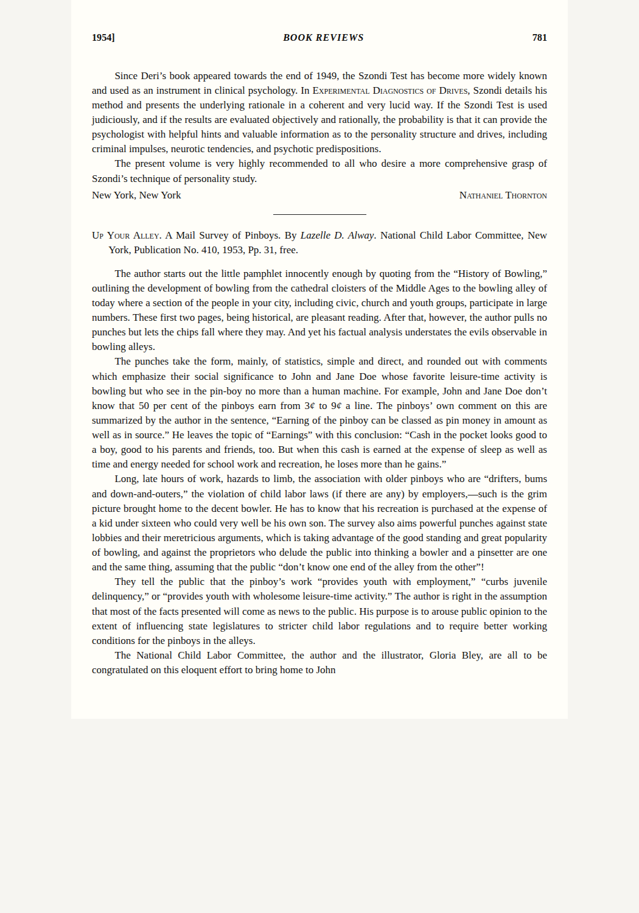1954] Book Reviews 781
Since Deri’s book appeared towards the end of 1949, the Szondi Test has become more widely known and used as an instrument in clinical psychology. In Experimental Diagnostics of Drives, Szondi details his method and presents the underlying rationale in a coherent and very lucid way. If the Szondi Test is used judiciously, and if the results are evaluated objectively and rationally, the probability is that it can provide the psychologist with helpful hints and valuable information as to the personality structure and drives, including criminal impulses, neurotic tendencies, and psychotic predispositions.
The present volume is very highly recommended to all who desire a more comprehensive grasp of Szondi’s technique of personality study.
New York, New York Nathaniel Thornton
Up Your Alley. A Mail Survey of Pinboys. By Lazelle D. Alway. National Child Labor Committee, New York, Publication No. 410, 1953, Pp. 31, free.
The author starts out the little pamphlet innocently enough by quoting from the “History of Bowling,” outlining the development of bowling from the cathedral cloisters of the Middle Ages to the bowling alley of today where a section of the people in your city, including civic, church and youth groups, participate in large numbers. These first two pages, being historical, are pleasant reading. After that, however, the author pulls no punches but lets the chips fall where they may. And yet his factual analysis understates the evils observable in bowling alleys.
The punches take the form, mainly, of statistics, simple and direct, and rounded out with comments which emphasize their social significance to John and Jane Doe whose favorite leisure-time activity is bowling but who see in the pin-boy no more than a human machine. For example, John and Jane Doe don’t know that 50 per cent of the pinboys earn from 3¢ to 9¢ a line. The pinboys’ own comment on this are summarized by the author in the sentence, “Earning of the pinboy can be classed as pin money in amount as well as in source.” He leaves the topic of “Earnings” with this conclusion: “Cash in the pocket looks good to a boy, good to his parents and friends, too. But when this cash is earned at the expense of sleep as well as time and energy needed for school work and recreation, he loses more than he gains.”
Long, late hours of work, hazards to limb, the association with older pinboys who are “drifters, bums and down-and-outers,” the violation of child labor laws (if there are any) by employers,—such is the grim picture brought home to the decent bowler. He has to know that his recreation is purchased at the expense of a kid under sixteen who could very well be his own son. The survey also aims powerful punches against state lobbies and their meretricious arguments, which is taking advantage of the good standing and great popularity of bowling, and against the proprietors who delude the public into thinking a bowler and a pinsetter are one and the same thing, assuming that the public “don’t know one end of the alley from the other”!
They tell the public that the pinboy’s work “provides youth with employment,” “curbs juvenile delinquency,” or “provides youth with wholesome leisure-time activity.” The author is right in the assumption that most of the facts presented will come as news to the public. His purpose is to arouse public opinion to the extent of influencing state legislatures to stricter child labor regulations and to require better working conditions for the pinboys in the alleys.
The National Child Labor Committee, the author and the illustrator, Gloria Bley, are all to be congratulated on this eloquent effort to bring home to John